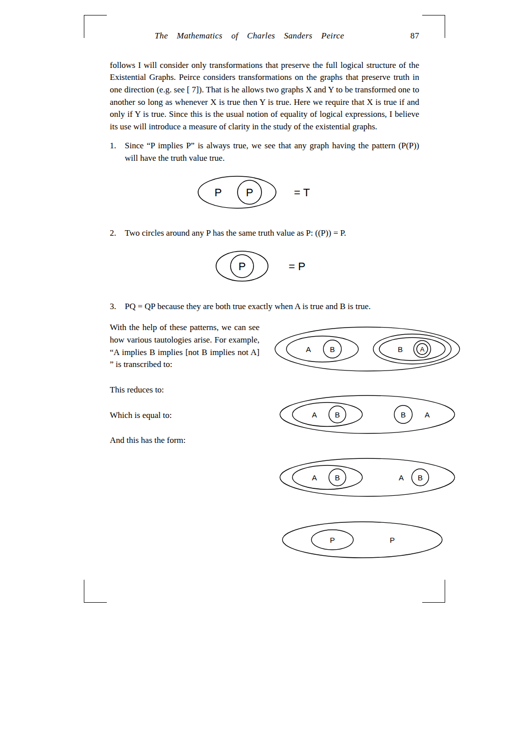The Mathematics of Charles Sanders Peirce 87
follows I will consider only transformations that preserve the full logical structure of the Existential Graphs. Peirce considers transformations on the graphs that preserve truth in one direction (e.g. see [ 7]). That is he allows two graphs X and Y to be transformed one to another so long as whenever X is true then Y is true. Here we require that X is true if and only if Y is true. Since this is the usual notion of equality of logical expressions, I believe its use will introduce a measure of clarity in the study of the existential graphs.
1. Since “P implies P” is always true, we see that any graph having the pattern (P(P)) will have the truth value true.
P P = T
2. Two circles around any P has the same truth value as P: ((P)) = P.
P = P
3. PQ = QP because they are both true exactly when A is true and B is true.
With the help of these patterns, we can see how various tautologies arise. For example, “A implies B implies [not B implies not A] ” is transcribed to:
This reduces to:
Which is equal to:
And this has the form:
A B B A
A B B A
A B A B
P P